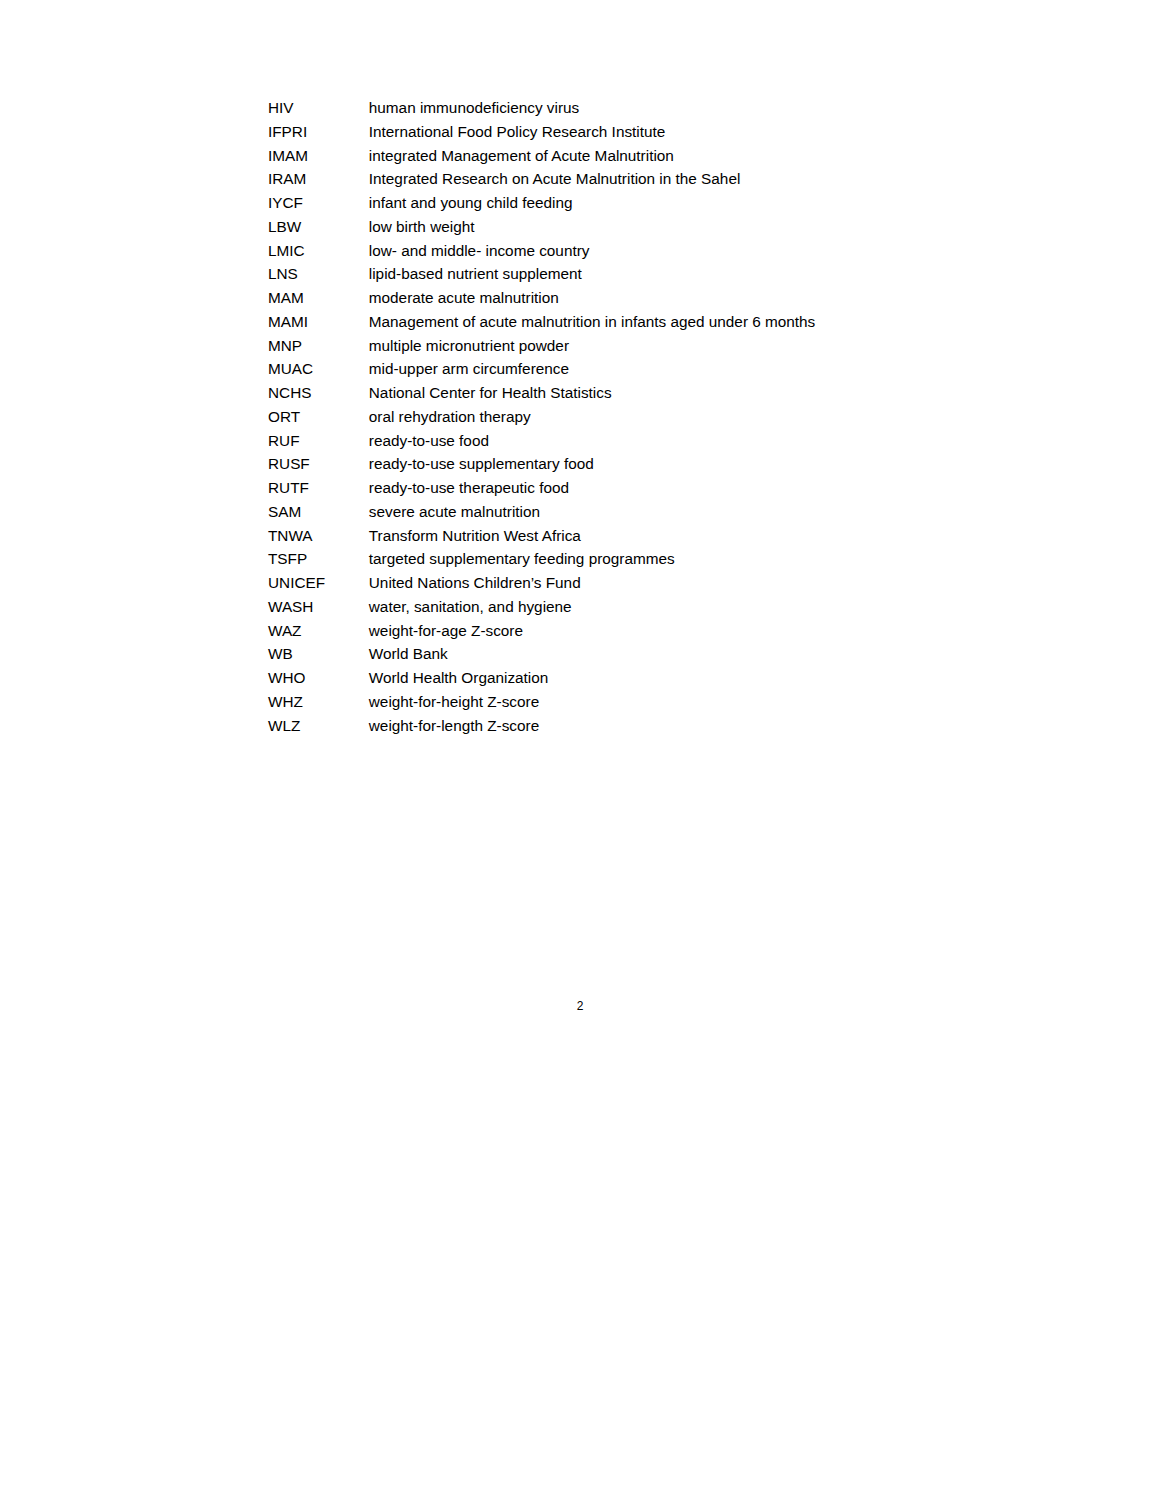| HIV | human immunodeficiency virus |
| IFPRI | International Food Policy Research Institute |
| IMAM | integrated Management of Acute Malnutrition |
| IRAM | Integrated Research on Acute Malnutrition in the Sahel |
| IYCF | infant and young child feeding |
| LBW | low birth weight |
| LMIC | low- and middle- income country |
| LNS | lipid-based nutrient supplement |
| MAM | moderate acute malnutrition |
| MAMI | Management of acute malnutrition in infants aged under 6 months |
| MNP | multiple micronutrient powder |
| MUAC | mid-upper arm circumference |
| NCHS | National Center for Health Statistics |
| ORT | oral rehydration therapy |
| RUF | ready-to-use food |
| RUSF | ready-to-use supplementary food |
| RUTF | ready-to-use therapeutic food |
| SAM | severe acute malnutrition |
| TNWA | Transform Nutrition West Africa |
| TSFP | targeted supplementary feeding programmes |
| UNICEF | United Nations Children’s Fund |
| WASH | water, sanitation, and hygiene |
| WAZ | weight-for-age Z-score |
| WB | World Bank |
| WHO | World Health Organization |
| WHZ | weight-for-height Z-score |
| WLZ | weight-for-length Z-score |
2